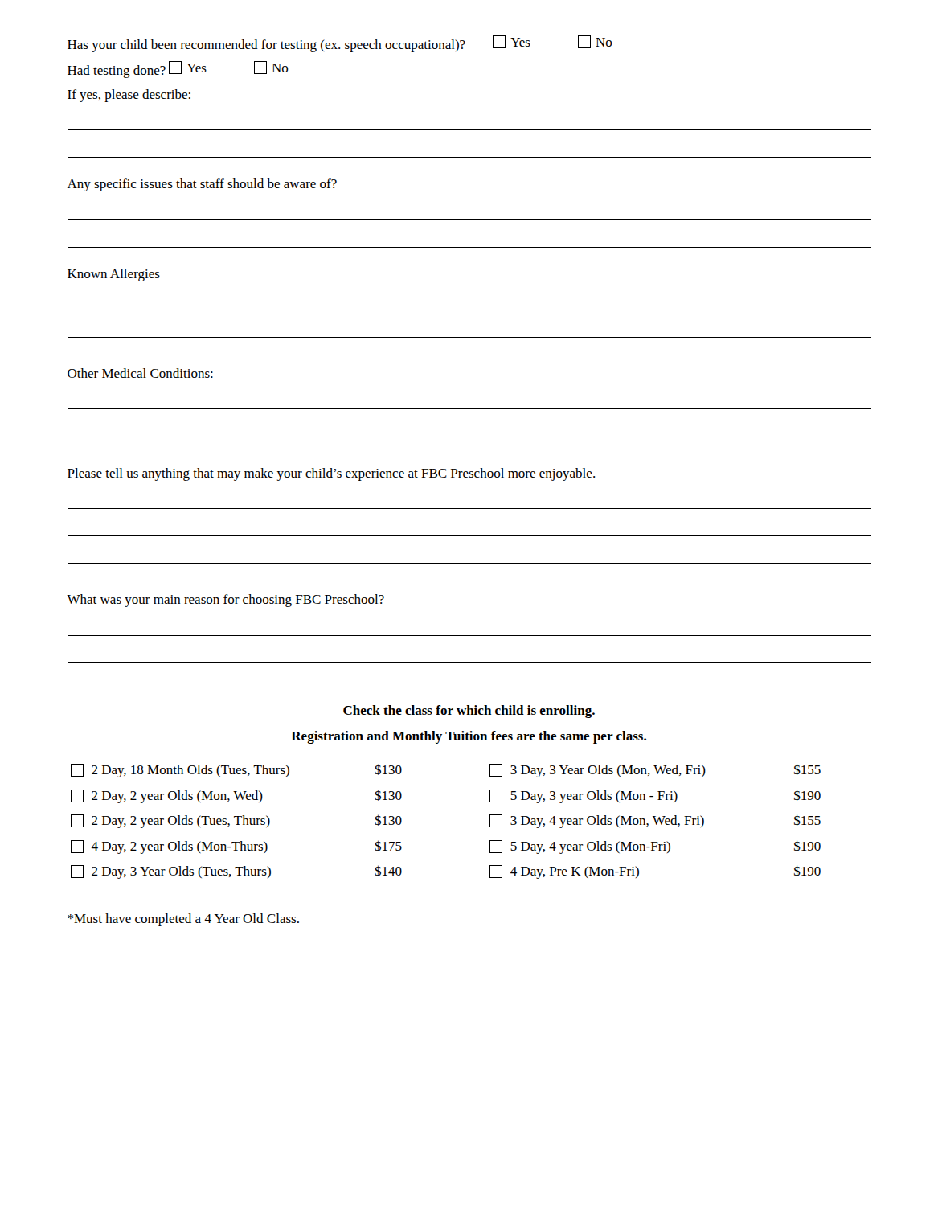Has your child been recommended for testing (ex. speech occupational)? Yes No
Had testing done? Yes No
If yes, please describe:
Any specific issues that staff should be aware of?
Known Allergies
Other Medical Conditions:
Please tell us anything that may make your child’s experience at FBC Preschool more enjoyable.
What was your main reason for choosing FBC Preschool?
Check the class for which child is enrolling.
Registration and Monthly Tuition fees are the same per class.
| | 2 Day, 18 Month Olds (Tues, Thurs) | $130 | | | 3 Day, 3 Year Olds (Mon, Wed, Fri) | $155 |
| | 2 Day, 2 year Olds (Mon, Wed) | $130 | | | 5 Day, 3 year Olds (Mon - Fri) | $190 |
| | 2 Day, 2 year Olds (Tues, Thurs) | $130 | | | 3 Day, 4 year Olds (Mon, Wed, Fri) | $155 |
| | 4 Day, 2 year Olds (Mon-Thurs) | $175 | | | 5 Day, 4 year Olds (Mon-Fri) | $190 |
| | 2 Day, 3 Year Olds (Tues, Thurs) | $140 | | | 4 Day, Pre K (Mon-Fri) | $190 |
*Must have completed a 4 Year Old Class.